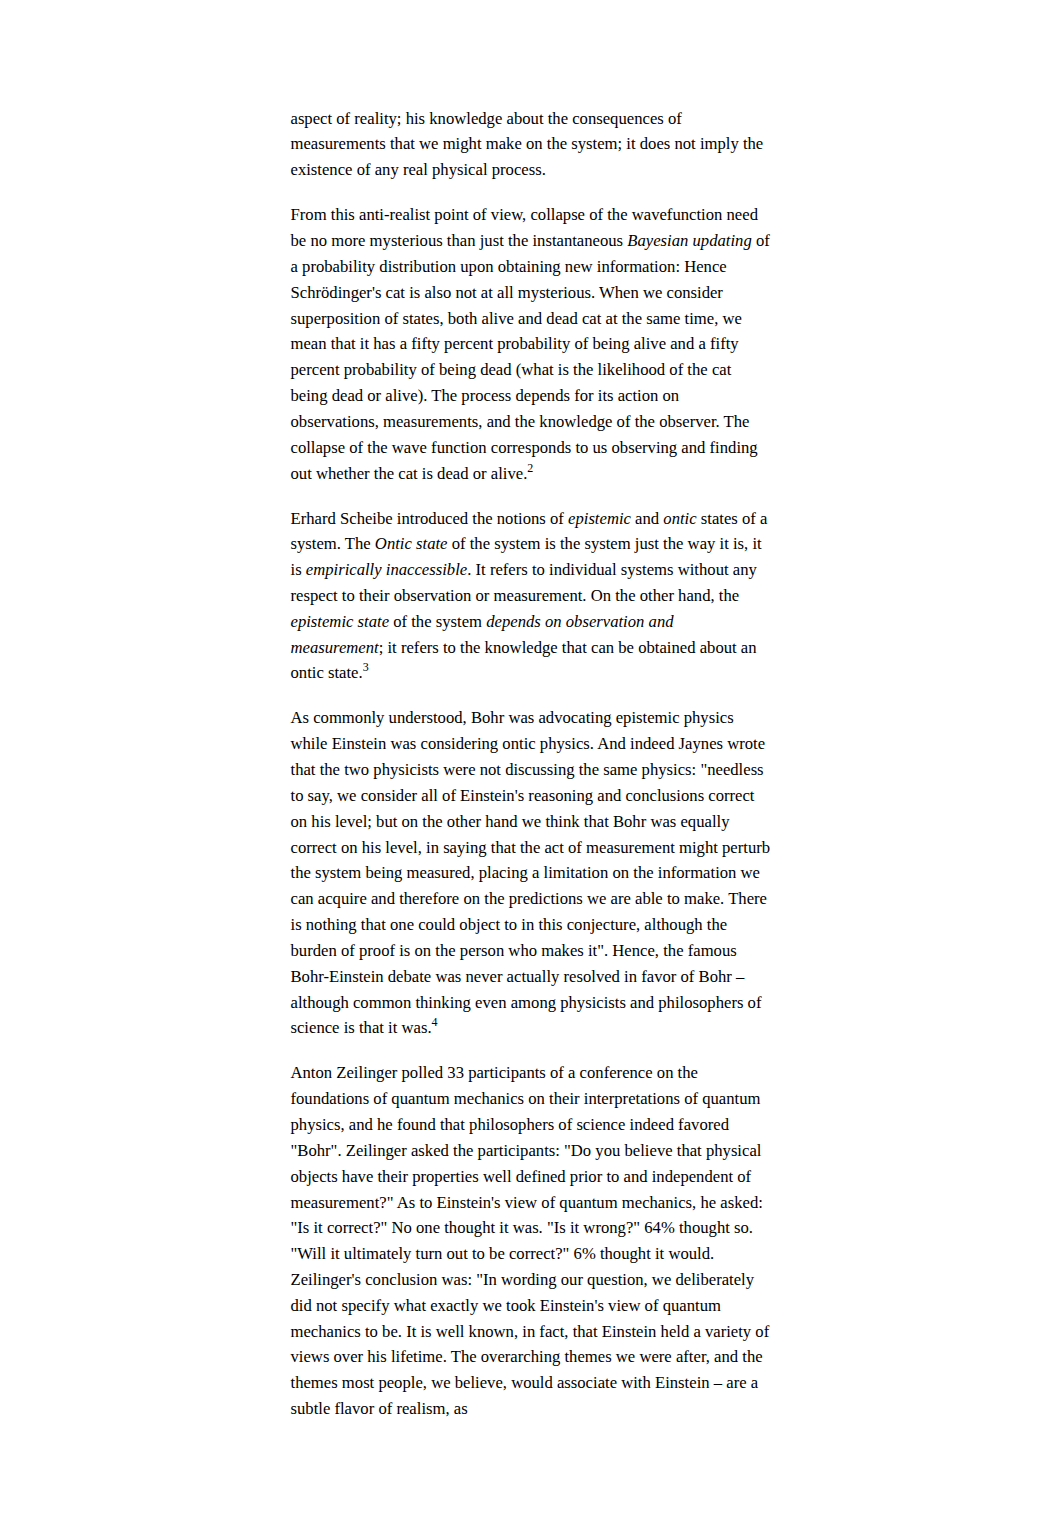aspect of reality; his knowledge about the consequences of measurements that we might make on the system; it does not imply the existence of any real physical process.
From this anti-realist point of view, collapse of the wavefunction need be no more mysterious than just the instantaneous Bayesian updating of a probability distribution upon obtaining new information: Hence Schrödinger's cat is also not at all mysterious. When we consider superposition of states, both alive and dead cat at the same time, we mean that it has a fifty percent probability of being alive and a fifty percent probability of being dead (what is the likelihood of the cat being dead or alive). The process depends for its action on observations, measurements, and the knowledge of the observer. The collapse of the wave function corresponds to us observing and finding out whether the cat is dead or alive.2
Erhard Scheibe introduced the notions of epistemic and ontic states of a system. The Ontic state of the system is the system just the way it is, it is empirically inaccessible. It refers to individual systems without any respect to their observation or measurement. On the other hand, the epistemic state of the system depends on observation and measurement; it refers to the knowledge that can be obtained about an ontic state.3
As commonly understood, Bohr was advocating epistemic physics while Einstein was considering ontic physics. And indeed Jaynes wrote that the two physicists were not discussing the same physics: "needless to say, we consider all of Einstein's reasoning and conclusions correct on his level; but on the other hand we think that Bohr was equally correct on his level, in saying that the act of measurement might perturb the system being measured, placing a limitation on the information we can acquire and therefore on the predictions we are able to make. There is nothing that one could object to in this conjecture, although the burden of proof is on the person who makes it". Hence, the famous Bohr-Einstein debate was never actually resolved in favor of Bohr – although common thinking even among physicists and philosophers of science is that it was.4
Anton Zeilinger polled 33 participants of a conference on the foundations of quantum mechanics on their interpretations of quantum physics, and he found that philosophers of science indeed favored "Bohr". Zeilinger asked the participants: "Do you believe that physical objects have their properties well defined prior to and independent of measurement?" As to Einstein's view of quantum mechanics, he asked: "Is it correct?" No one thought it was. "Is it wrong?" 64% thought so. "Will it ultimately turn out to be correct?" 6% thought it would. Zeilinger's conclusion was: "In wording our question, we deliberately did not specify what exactly we took Einstein's view of quantum mechanics to be. It is well known, in fact, that Einstein held a variety of views over his lifetime. The overarching themes we were after, and the themes most people, we believe, would associate with Einstein – are a subtle flavor of realism, as